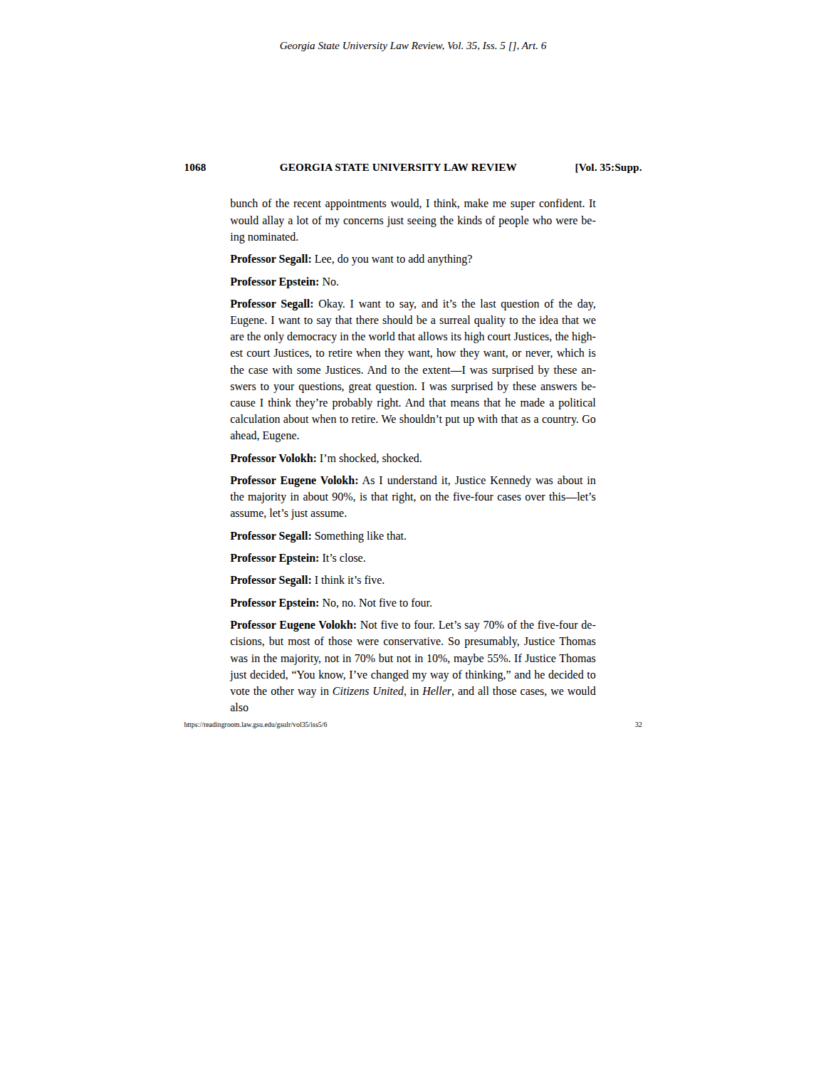Georgia State University Law Review, Vol. 35, Iss. 5 [], Art. 6
1068 GEORGIA STATE UNIVERSITY LAW REVIEW [Vol. 35:Supp.
bunch of the recent appointments would, I think, make me super confident. It would allay a lot of my concerns just seeing the kinds of people who were being nominated.
Professor Segall: Lee, do you want to add anything?
Professor Epstein: No.
Professor Segall: Okay. I want to say, and it’s the last question of the day, Eugene. I want to say that there should be a surreal quality to the idea that we are the only democracy in the world that allows its high court Justices, the highest court Justices, to retire when they want, how they want, or never, which is the case with some Justices. And to the extent—I was surprised by these answers to your questions, great question. I was surprised by these answers because I think they’re probably right. And that means that he made a political calculation about when to retire. We shouldn’t put up with that as a country. Go ahead, Eugene.
Professor Volokh: I’m shocked, shocked.
Professor Eugene Volokh: As I understand it, Justice Kennedy was about in the majority in about 90%, is that right, on the five-four cases over this—let’s assume, let’s just assume.
Professor Segall: Something like that.
Professor Epstein: It’s close.
Professor Segall: I think it’s five.
Professor Epstein: No, no. Not five to four.
Professor Eugene Volokh: Not five to four. Let’s say 70% of the five-four decisions, but most of those were conservative. So presumably, Justice Thomas was in the majority, not in 70% but not in 10%, maybe 55%. If Justice Thomas just decided, “You know, I’ve changed my way of thinking,” and he decided to vote the other way in Citizens United, in Heller, and all those cases, we would also
https://readingroom.law.gsu.edu/gsulr/vol35/iss5/6 32